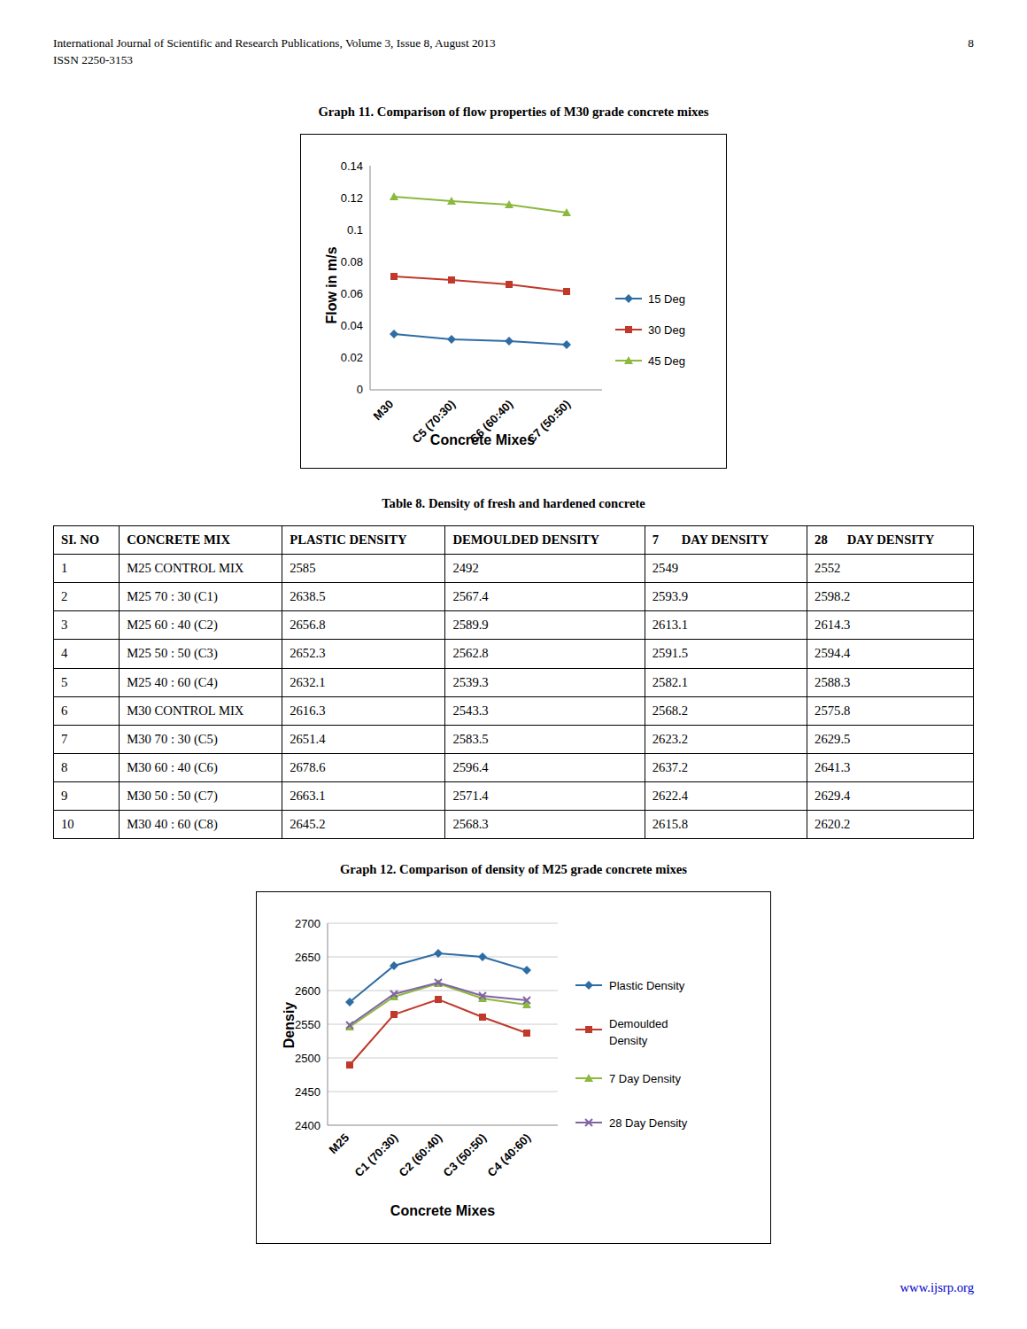International Journal of Scientific and Research Publications, Volume 3, Issue 8, August 2013
ISSN 2250-3153
8
Graph 11. Comparison of flow properties of M30 grade concrete mixes
0.14 0.12 0.1 0.08 0.06 0.04 0.02 0 Flow in m/s M30 C5 (70:30) C6 (60:40) C7 (50:50) Concrete Mixes 15 Deg 30 Deg 45 Deg
Table 8. Density of fresh and hardened concrete
| SI. NO | CONCRETE MIX | PLASTIC DENSITY | DEMOULDED DENSITY | 7 DAY DENSITY | 28 DAY DENSITY |
| --- | --- | --- | --- | --- | --- |
| 1 | M25 CONTROL MIX | 2585 | 2492 | 2549 | 2552 |
| 2 | M25 70 : 30 (C1) | 2638.5 | 2567.4 | 2593.9 | 2598.2 |
| 3 | M25 60 : 40 (C2) | 2656.8 | 2589.9 | 2613.1 | 2614.3 |
| 4 | M25 50 : 50 (C3) | 2652.3 | 2562.8 | 2591.5 | 2594.4 |
| 5 | M25 40 : 60 (C4) | 2632.1 | 2539.3 | 2582.1 | 2588.3 |
| 6 | M30 CONTROL MIX | 2616.3 | 2543.3 | 2568.2 | 2575.8 |
| 7 | M30 70 : 30 (C5) | 2651.4 | 2583.5 | 2623.2 | 2629.5 |
| 8 | M30 60 : 40 (C6) | 2678.6 | 2596.4 | 2637.2 | 2641.3 |
| 9 | M30 50 : 50 (C7) | 2663.1 | 2571.4 | 2622.4 | 2629.4 |
| 10 | M30 40 : 60 (C8) | 2645.2 | 2568.3 | 2615.8 | 2620.2 |
Graph 12. Comparison of density of M25 grade concrete mixes
2700 2650 2600 2550 2500 2450 2400 Densiy M25 C1 (70:30) C2 (60:40) C3 (50:50) C4 (40:60) Concrete Mixes Plastic Density Demoulded Density 7 Day Density 28 Day Density
www.ijsrp.org